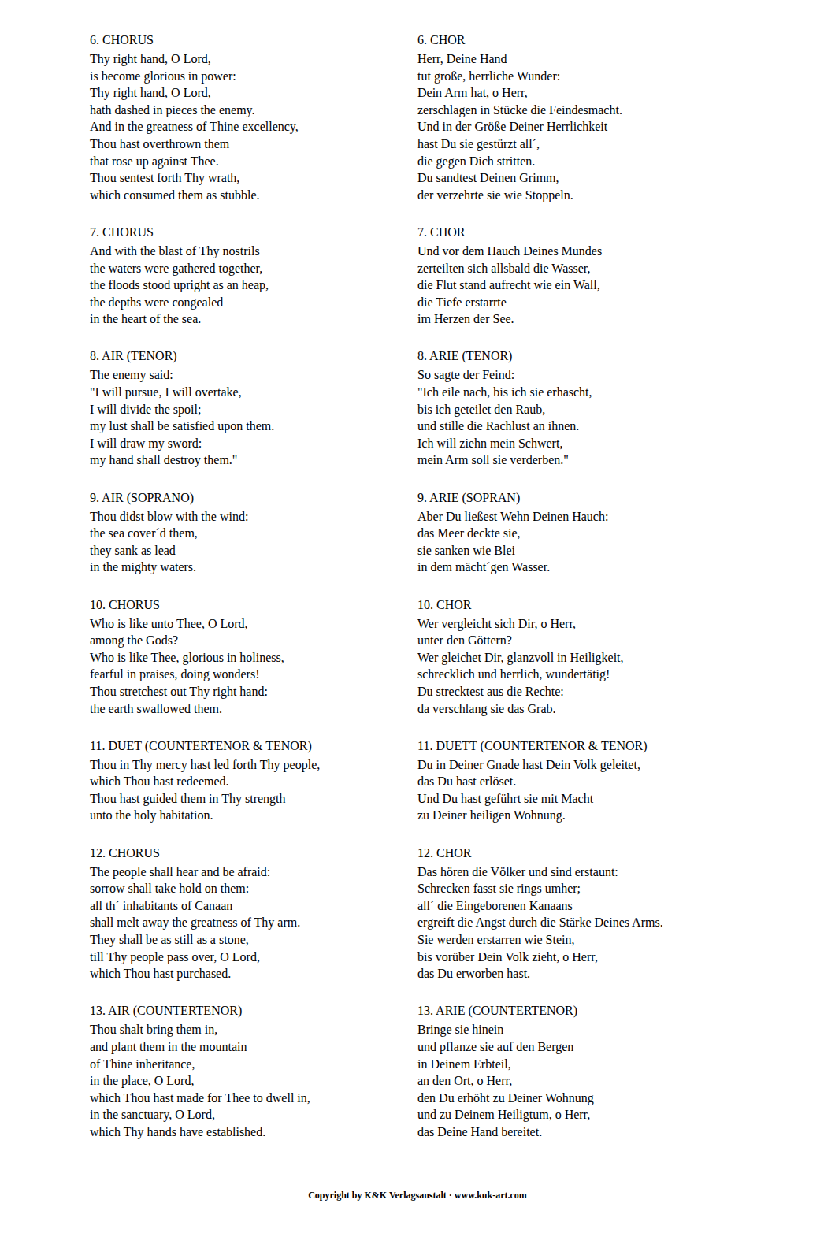| 6. CHORUS Thy right hand, O Lord, is become glorious in power: Thy right hand, O Lord, hath dashed in pieces the enemy. And in the greatness of Thine excellency, Thou hast overthrown them that rose up against Thee. Thou sentest forth Thy wrath, which consumed them as stubble. | 6. CHOR Herr, Deine Hand tut große, herrliche Wunder: Dein Arm hat, o Herr, zerschlagen in Stücke die Feindesmacht. Und in der Größe Deiner Herrlichkeit hast Du sie gestürzt all´, die gegen Dich stritten. Du sandtest Deinen Grimm, der verzehrte sie wie Stoppeln. |
| 7. CHORUS And with the blast of Thy nostrils the waters were gathered together, the floods stood upright as an heap, the depths were congealed in the heart of the sea. | 7. CHOR Und vor dem Hauch Deines Mundes zerteilten sich allsbald die Wasser, die Flut stand aufrecht wie ein Wall, die Tiefe erstarrte im Herzen der See. |
| 8. AIR (TENOR) The enemy said: "I will pursue, I will overtake, I will divide the spoil; my lust shall be satisfied upon them. I will draw my sword: my hand shall destroy them." | 8. ARIE (TENOR) So sagte der Feind: "Ich eile nach, bis ich sie erhascht, bis ich geteilet den Raub, und stille die Rachlust an ihnen. Ich will ziehn mein Schwert, mein Arm soll sie verderben." |
| 9. AIR (SOPRANO) Thou didst blow with the wind: the sea cover´d them, they sank as lead in the mighty waters. | 9. ARIE (SOPRAN) Aber Du ließest Wehn Deinen Hauch: das Meer deckte sie, sie sanken wie Blei in dem mächt´gen Wasser. |
| 10. CHORUS Who is like unto Thee, O Lord, among the Gods? Who is like Thee, glorious in holiness, fearful in praises, doing wonders! Thou stretchest out Thy right hand: the earth swallowed them. | 10. CHOR Wer vergleicht sich Dir, o Herr, unter den Göttern? Wer gleichet Dir, glanzvoll in Heiligkeit, schrecklich und herrlich, wundertätig! Du strecktest aus die Rechte: da verschlang sie das Grab. |
| 11. DUET (COUNTERTENOR & TENOR) Thou in Thy mercy hast led forth Thy people, which Thou hast redeemed. Thou hast guided them in Thy strength unto the holy habitation. | 11. DUETT (COUNTERTENOR & TENOR) Du in Deiner Gnade hast Dein Volk geleitet, das Du hast erlöset. Und Du hast geführt sie mit Macht zu Deiner heiligen Wohnung. |
| 12. CHORUS The people shall hear and be afraid: sorrow shall take hold on them: all th´ inhabitants of Canaan shall melt away the greatness of Thy arm. They shall be as still as a stone, till Thy people pass over, O Lord, which Thou hast purchased. | 12. CHOR Das hören die Völker und sind erstaunt: Schrecken fasst sie rings umher; all´ die Eingeborenen Kanaans ergreift die Angst durch die Stärke Deines Arms. Sie werden erstarren wie Stein, bis vorüber Dein Volk zieht, o Herr, das Du erworben hast. |
| 13. AIR (COUNTERTENOR) Thou shalt bring them in, and plant them in the mountain of Thine inheritance, in the place, O Lord, which Thou hast made for Thee to dwell in, in the sanctuary, O Lord, which Thy hands have established. | 13. ARIE (COUNTERTENOR) Bringe sie hinein und pflanze sie auf den Bergen in Deinem Erbteil, an den Ort, o Herr, den Du erhöht zu Deiner Wohnung und zu Deinem Heiligtum, o Herr, das Deine Hand bereitet. |
Copyright by K&K Verlagsanstalt · www.kuk-art.com